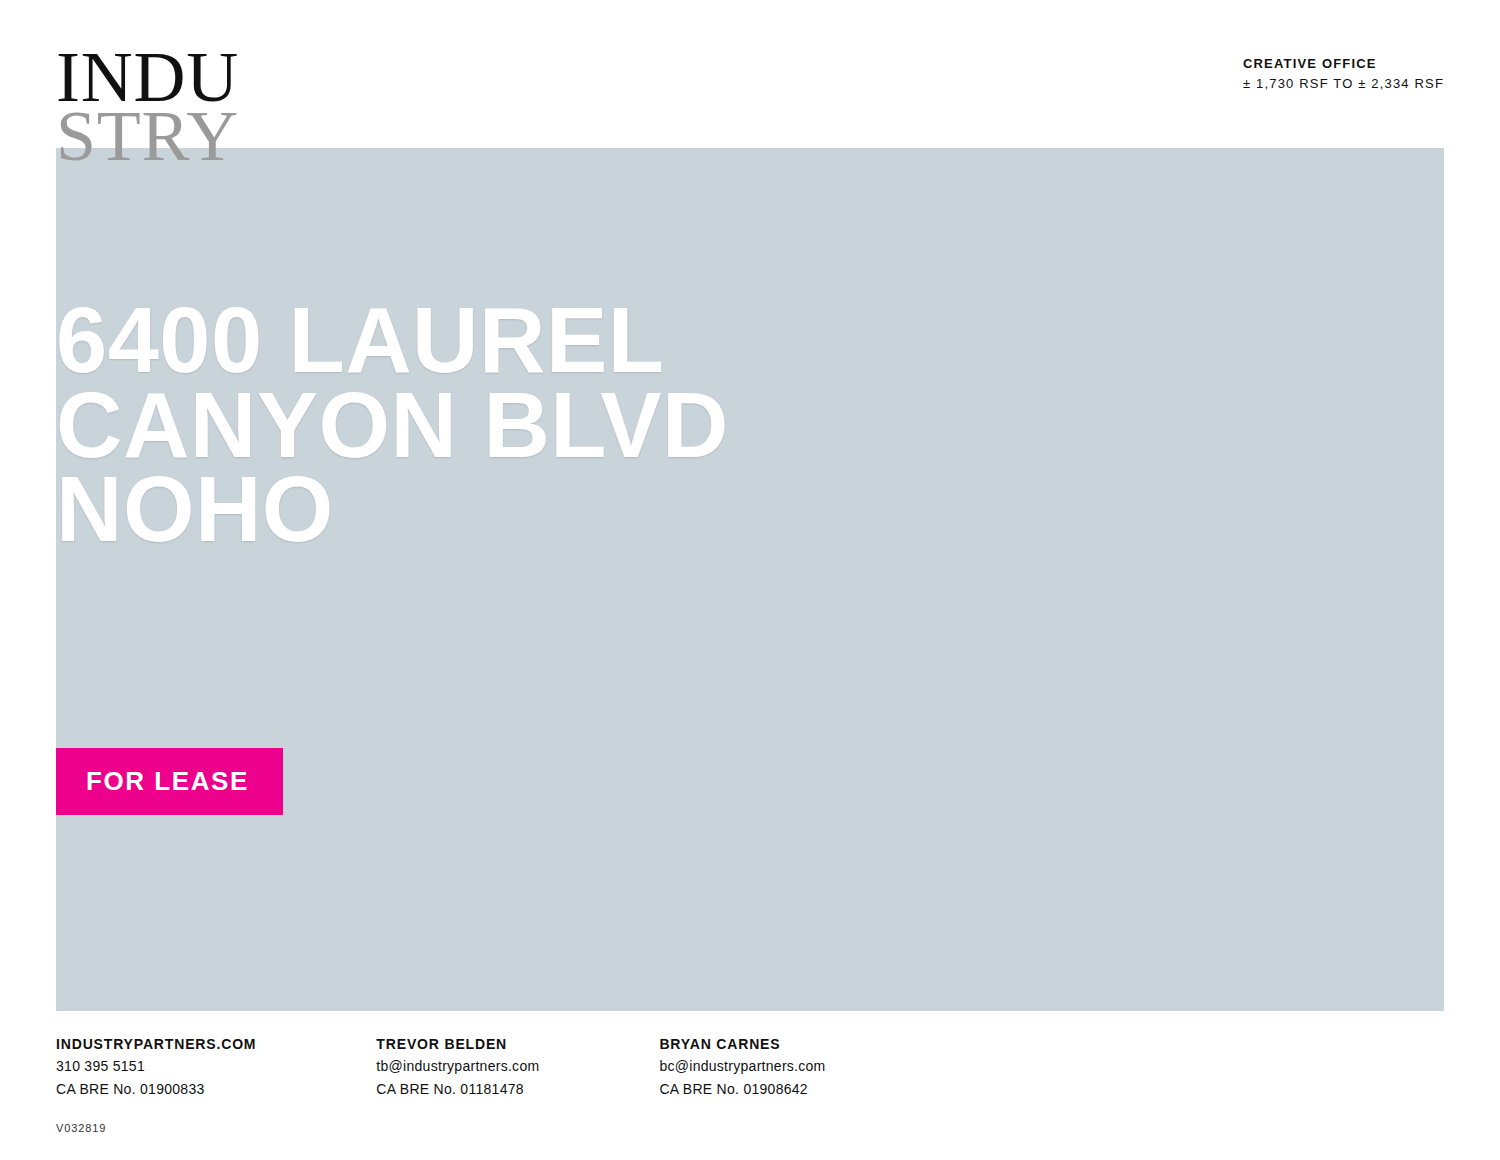INDU STRY
CREATIVE OFFICE
± 1,730 RSF TO ± 2,334 RSF
6400 LAUREL CANYON BLVD NOHO
FOR LEASE
INDUSTRYPARTNERS.COM
310 395 5151
CA BRE No. 01900833
TREVOR BELDEN
tb@industrypartners.com
CA BRE No. 01181478
BRYAN CARNES
bc@industrypartners.com
CA BRE No. 01908642
V032819